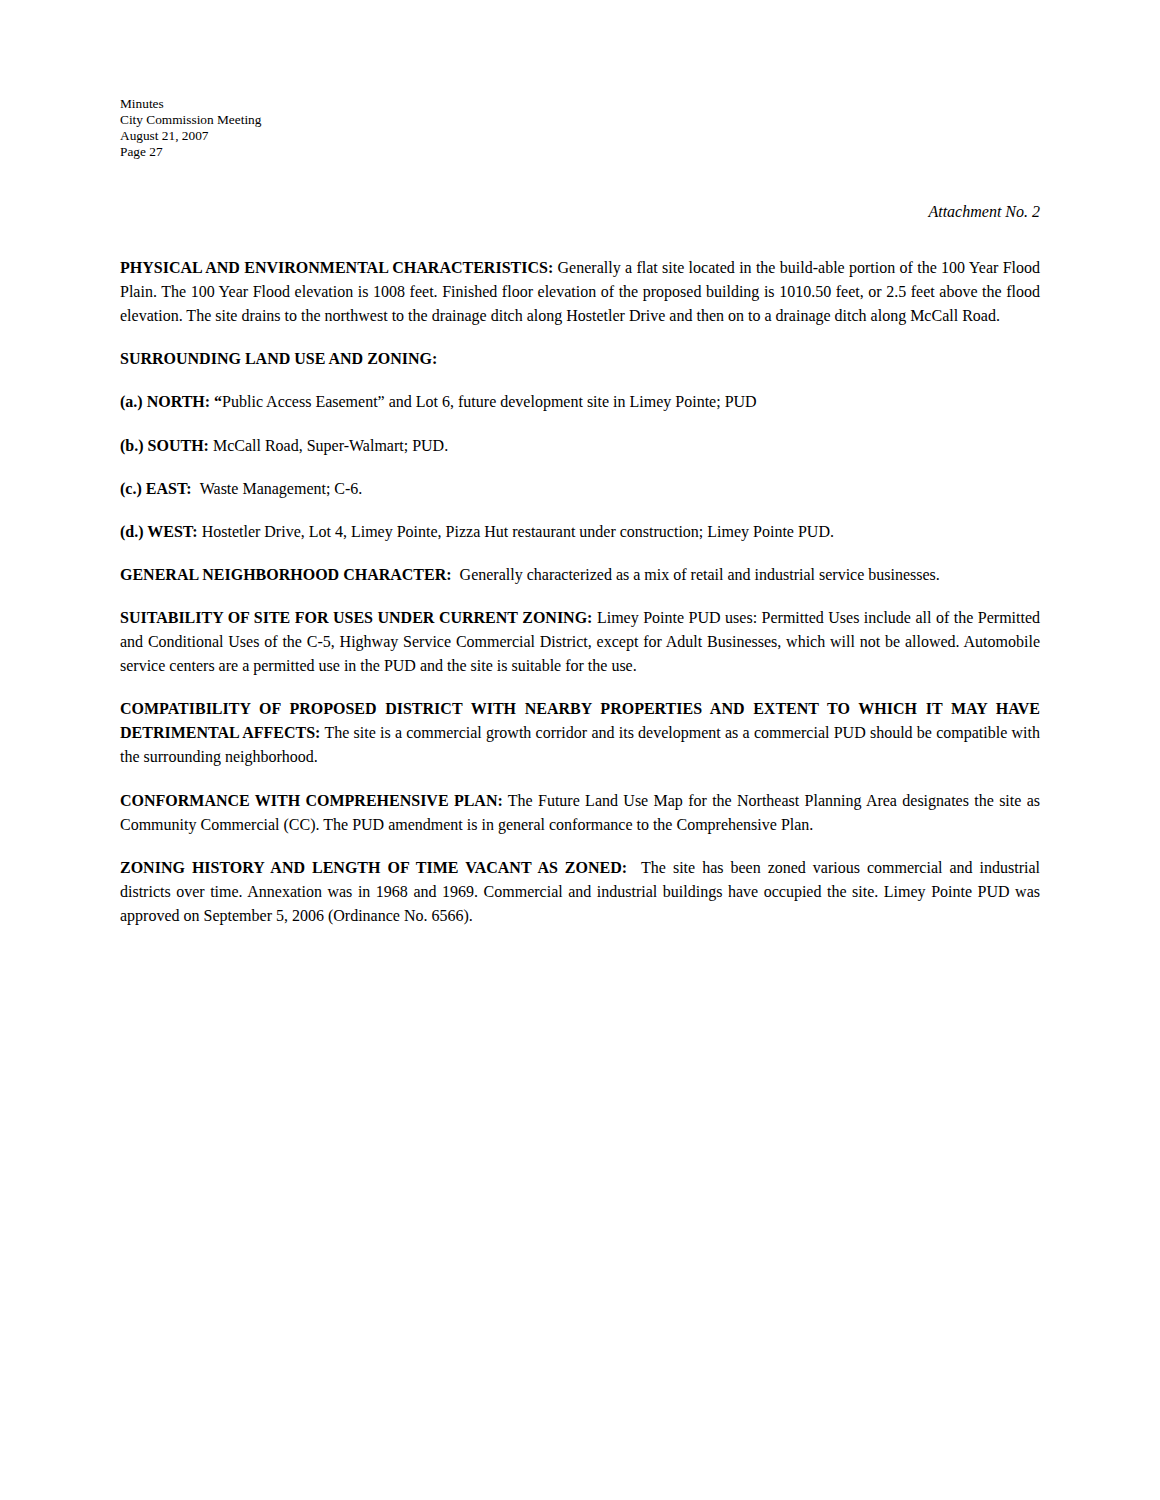Minutes
City Commission Meeting
August 21, 2007
Page 27
Attachment No. 2
PHYSICAL AND ENVIRONMENTAL CHARACTERISTICS: Generally a flat site located in the build-able portion of the 100 Year Flood Plain. The 100 Year Flood elevation is 1008 feet. Finished floor elevation of the proposed building is 1010.50 feet, or 2.5 feet above the flood elevation. The site drains to the northwest to the drainage ditch along Hostetler Drive and then on to a drainage ditch along McCall Road.
SURROUNDING LAND USE AND ZONING:
(a.) NORTH: “Public Access Easement” and Lot 6, future development site in Limey Pointe; PUD
(b.) SOUTH: McCall Road, Super-Walmart; PUD.
(c.) EAST: Waste Management; C-6.
(d.) WEST: Hostetler Drive, Lot 4, Limey Pointe, Pizza Hut restaurant under construction; Limey Pointe PUD.
GENERAL NEIGHBORHOOD CHARACTER: Generally characterized as a mix of retail and industrial service businesses.
SUITABILITY OF SITE FOR USES UNDER CURRENT ZONING: Limey Pointe PUD uses: Permitted Uses include all of the Permitted and Conditional Uses of the C-5, Highway Service Commercial District, except for Adult Businesses, which will not be allowed. Automobile service centers are a permitted use in the PUD and the site is suitable for the use.
COMPATIBILITY OF PROPOSED DISTRICT WITH NEARBY PROPERTIES AND EXTENT TO WHICH IT MAY HAVE DETRIMENTAL AFFECTS: The site is a commercial growth corridor and its development as a commercial PUD should be compatible with the surrounding neighborhood.
CONFORMANCE WITH COMPREHENSIVE PLAN: The Future Land Use Map for the Northeast Planning Area designates the site as Community Commercial (CC). The PUD amendment is in general conformance to the Comprehensive Plan.
ZONING HISTORY AND LENGTH OF TIME VACANT AS ZONED: The site has been zoned various commercial and industrial districts over time. Annexation was in 1968 and 1969. Commercial and industrial buildings have occupied the site. Limey Pointe PUD was approved on September 5, 2006 (Ordinance No. 6566).